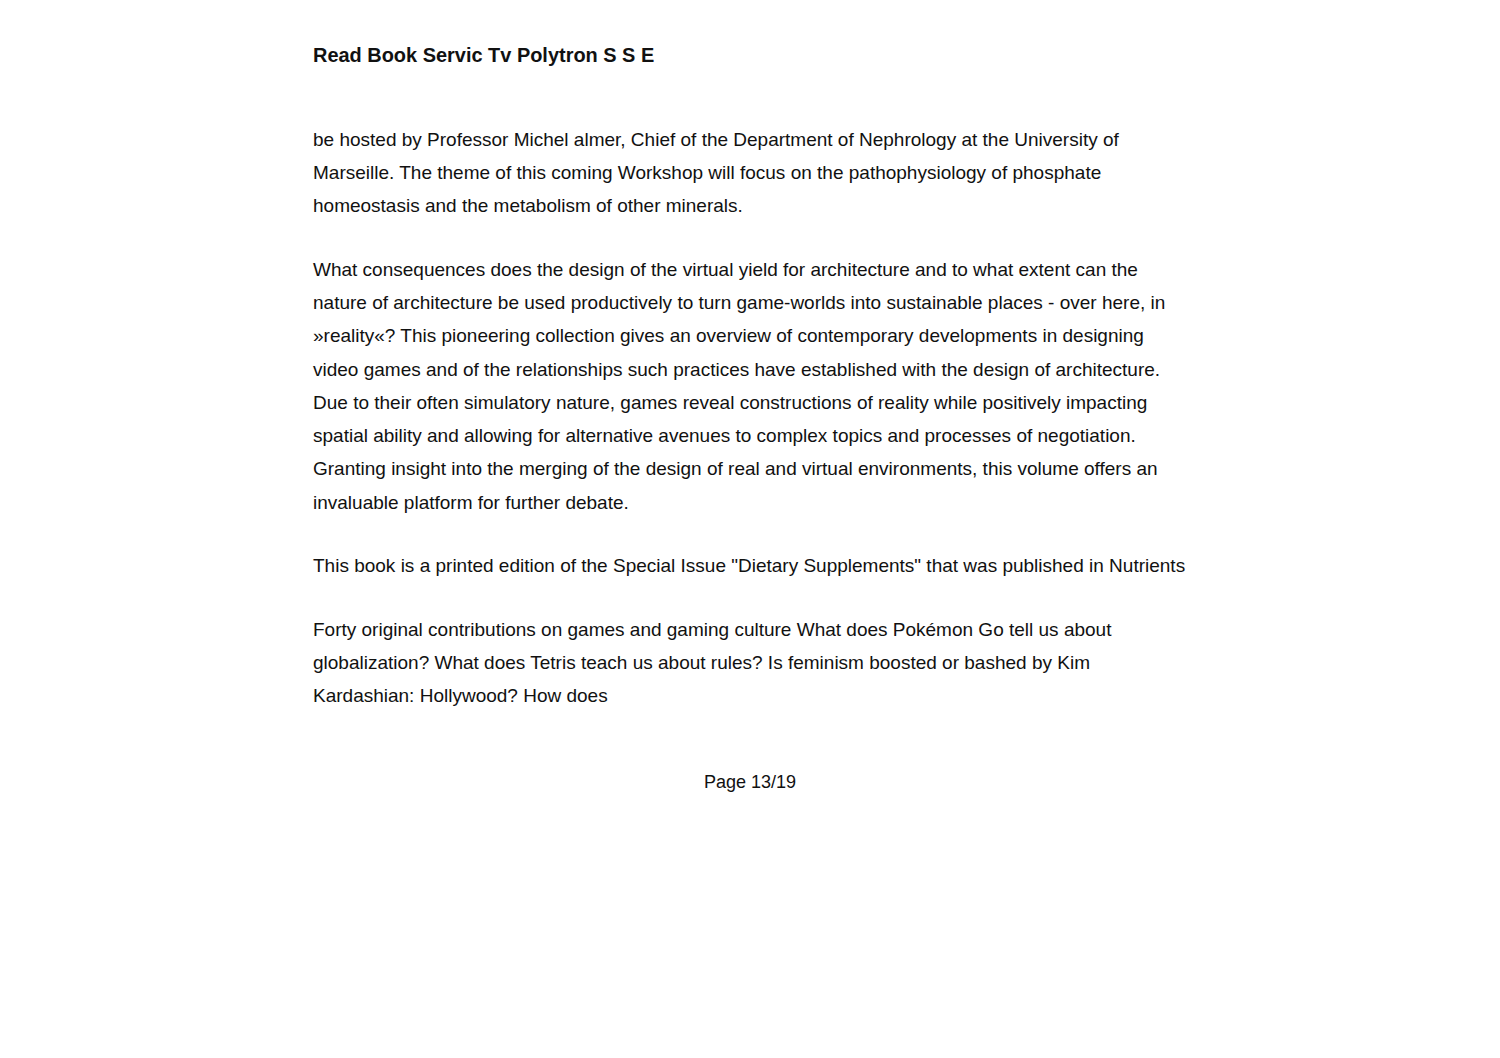Read Book Servic Tv Polytron S S E
be hosted by Professor Michel almer, Chief of the Department of Nephrology at the University of Marseille. The theme of this coming Workshop will focus on the pathophysiology of phosphate homeostasis and the metabolism of other minerals.
What consequences does the design of the virtual yield for architecture and to what extent can the nature of architecture be used productively to turn game-worlds into sustainable places - over here, in »reality«? This pioneering collection gives an overview of contemporary developments in designing video games and of the relationships such practices have established with the design of architecture. Due to their often simulatory nature, games reveal constructions of reality while positively impacting spatial ability and allowing for alternative avenues to complex topics and processes of negotiation. Granting insight into the merging of the design of real and virtual environments, this volume offers an invaluable platform for further debate.
This book is a printed edition of the Special Issue "Dietary Supplements" that was published in Nutrients
Forty original contributions on games and gaming culture What does Pokémon Go tell us about globalization? What does Tetris teach us about rules? Is feminism boosted or bashed by Kim Kardashian: Hollywood? How does
Page 13/19